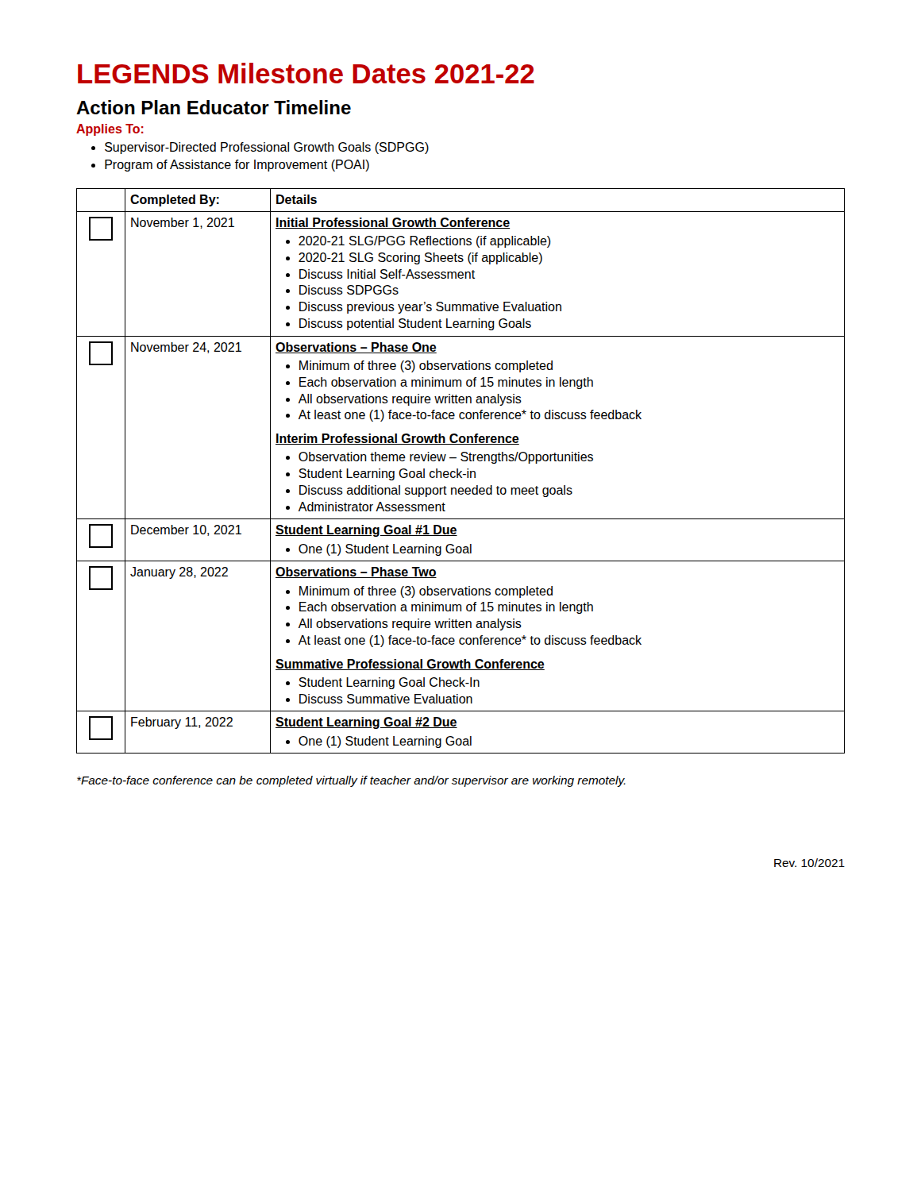LEGENDS Milestone Dates 2021-22
Action Plan Educator Timeline
Applies To:
Supervisor-Directed Professional Growth Goals (SDPGG)
Program of Assistance for Improvement (POAI)
| | Completed By: | Details |
| --- | --- | --- |
| | November 1, 2021 | Initial Professional Growth Conference 2020-21 SLG/PGG Reflections (if applicable) 2020-21 SLG Scoring Sheets (if applicable) Discuss Initial Self-Assessment Discuss SDPGGs Discuss previous year’s Summative Evaluation Discuss potential Student Learning Goals |
| | November 24, 2021 | Observations – Phase One Minimum of three (3) observations completed Each observation a minimum of 15 minutes in length All observations require written analysis At least one (1) face-to-face conference* to discuss feedback Interim Professional Growth Conference Observation theme review – Strengths/Opportunities Student Learning Goal check-in Discuss additional support needed to meet goals Administrator Assessment |
| | December 10, 2021 | Student Learning Goal #1 Due One (1) Student Learning Goal |
| | January 28, 2022 | Observations – Phase Two Minimum of three (3) observations completed Each observation a minimum of 15 minutes in length All observations require written analysis At least one (1) face-to-face conference* to discuss feedback Summative Professional Growth Conference Student Learning Goal Check-In Discuss Summative Evaluation |
| | February 11, 2022 | Student Learning Goal #2 Due One (1) Student Learning Goal |
*Face-to-face conference can be completed virtually if teacher and/or supervisor are working remotely.
Rev. 10/2021